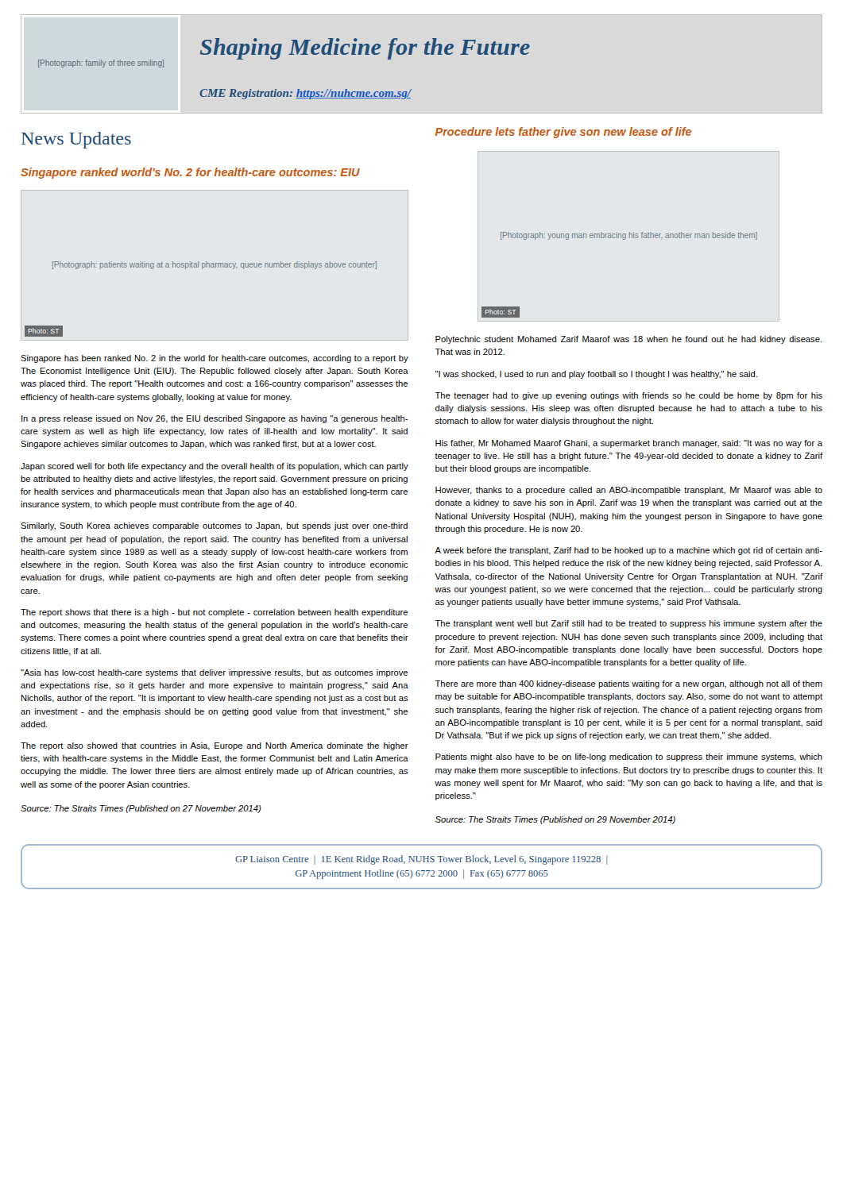[Photograph: family of three smiling]
Shaping Medicine for the Future
CME Registration: https://nuhcme.com.sg/
News Updates
Singapore ranked world's No. 2 for health-care outcomes: EIU
[Photograph: patients waiting at a hospital pharmacy, queue number displays above counter]
Photo: ST
Singapore has been ranked No. 2 in the world for health-care outcomes, according to a report by The Economist Intelligence Unit (EIU). The Republic followed closely after Japan. South Korea was placed third. The report "Health outcomes and cost: a 166-country comparison" assesses the efficiency of health-care systems globally, looking at value for money.
In a press release issued on Nov 26, the EIU described Singapore as having "a generous health-care system as well as high life expectancy, low rates of ill-health and low mortality". It said Singapore achieves similar outcomes to Japan, which was ranked first, but at a lower cost.
Japan scored well for both life expectancy and the overall health of its population, which can partly be attributed to healthy diets and active lifestyles, the report said. Government pressure on pricing for health services and pharmaceuticals mean that Japan also has an established long-term care insurance system, to which people must contribute from the age of 40.
Similarly, South Korea achieves comparable outcomes to Japan, but spends just over one-third the amount per head of population, the report said. The country has benefited from a universal health-care system since 1989 as well as a steady supply of low-cost health-care workers from elsewhere in the region. South Korea was also the first Asian country to introduce economic evaluation for drugs, while patient co-payments are high and often deter people from seeking care.
The report shows that there is a high - but not complete - correlation between health expenditure and outcomes, measuring the health status of the general population in the world's health-care systems. There comes a point where countries spend a great deal extra on care that benefits their citizens little, if at all.
"Asia has low-cost health-care systems that deliver impressive results, but as outcomes improve and expectations rise, so it gets harder and more expensive to maintain progress," said Ana Nicholls, author of the report. "It is important to view health-care spending not just as a cost but as an investment - and the emphasis should be on getting good value from that investment," she added.
The report also showed that countries in Asia, Europe and North America dominate the higher tiers, with health-care systems in the Middle East, the former Communist belt and Latin America occupying the middle. The lower three tiers are almost entirely made up of African countries, as well as some of the poorer Asian countries.
Source: The Straits Times (Published on 27 November 2014)
Procedure lets father give son new lease of life
[Photograph: young man embracing his father, another man beside them]
Photo: ST
Polytechnic student Mohamed Zarif Maarof was 18 when he found out he had kidney disease. That was in 2012.
"I was shocked, I used to run and play football so I thought I was healthy," he said.
The teenager had to give up evening outings with friends so he could be home by 8pm for his daily dialysis sessions. His sleep was often disrupted because he had to attach a tube to his stomach to allow for water dialysis throughout the night.
His father, Mr Mohamed Maarof Ghani, a supermarket branch manager, said: "It was no way for a teenager to live. He still has a bright future." The 49-year-old decided to donate a kidney to Zarif but their blood groups are incompatible.
However, thanks to a procedure called an ABO-incompatible transplant, Mr Maarof was able to donate a kidney to save his son in April. Zarif was 19 when the transplant was carried out at the National University Hospital (NUH), making him the youngest person in Singapore to have gone through this procedure. He is now 20.
A week before the transplant, Zarif had to be hooked up to a machine which got rid of certain anti-bodies in his blood. This helped reduce the risk of the new kidney being rejected, said Professor A. Vathsala, co-director of the National University Centre for Organ Transplantation at NUH. "Zarif was our youngest patient, so we were concerned that the rejection... could be particularly strong as younger patients usually have better immune systems," said Prof Vathsala.
The transplant went well but Zarif still had to be treated to suppress his immune system after the procedure to prevent rejection. NUH has done seven such transplants since 2009, including that for Zarif. Most ABO-incompatible transplants done locally have been successful. Doctors hope more patients can have ABO-incompatible transplants for a better quality of life.
There are more than 400 kidney-disease patients waiting for a new organ, although not all of them may be suitable for ABO-incompatible transplants, doctors say. Also, some do not want to attempt such transplants, fearing the higher risk of rejection. The chance of a patient rejecting organs from an ABO-incompatible transplant is 10 per cent, while it is 5 per cent for a normal transplant, said Dr Vathsala. "But if we pick up signs of rejection early, we can treat them," she added.
Patients might also have to be on life-long medication to suppress their immune systems, which may make them more susceptible to infections. But doctors try to prescribe drugs to counter this. It was money well spent for Mr Maarof, who said: "My son can go back to having a life, and that is priceless."
Source: The Straits Times (Published on 29 November 2014)
GP Liaison Centre | 1E Kent Ridge Road, NUHS Tower Block, Level 6, Singapore 119228 |
GP Appointment Hotline (65) 6772 2000 | Fax (65) 6777 8065